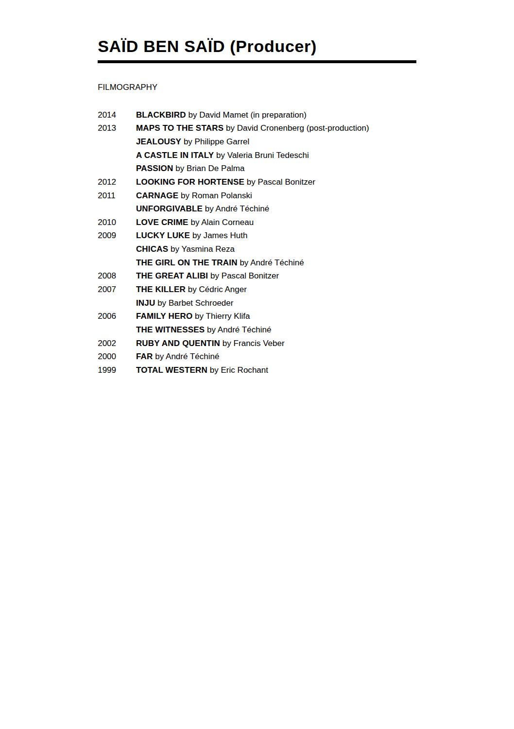SAÏD BEN SAÏD (Producer)
FILMOGRAPHY
| 2014 | BLACKBIRD by David Mamet (in preparation) |
| 2013 | MAPS TO THE STARS by David Cronenberg (post-production) |
| | JEALOUSY by Philippe Garrel |
| | A CASTLE IN ITALY by Valeria Bruni Tedeschi |
| | PASSION by Brian De Palma |
| 2012 | LOOKING FOR HORTENSE by Pascal Bonitzer |
| 2011 | CARNAGE by Roman Polanski |
| | UNFORGIVABLE by André Téchiné |
| 2010 | LOVE CRIME by Alain Corneau |
| 2009 | LUCKY LUKE by James Huth |
| | CHICAS by Yasmina Reza |
| | THE GIRL ON THE TRAIN by André Téchiné |
| 2008 | THE GREAT ALIBI by Pascal Bonitzer |
| 2007 | THE KILLER by Cédric Anger |
| | INJU by Barbet Schroeder |
| 2006 | FAMILY HERO by Thierry Klifa |
| | THE WITNESSES by André Téchiné |
| 2002 | RUBY AND QUENTIN by Francis Veber |
| 2000 | FAR by André Téchiné |
| 1999 | TOTAL WESTERN by Eric Rochant |